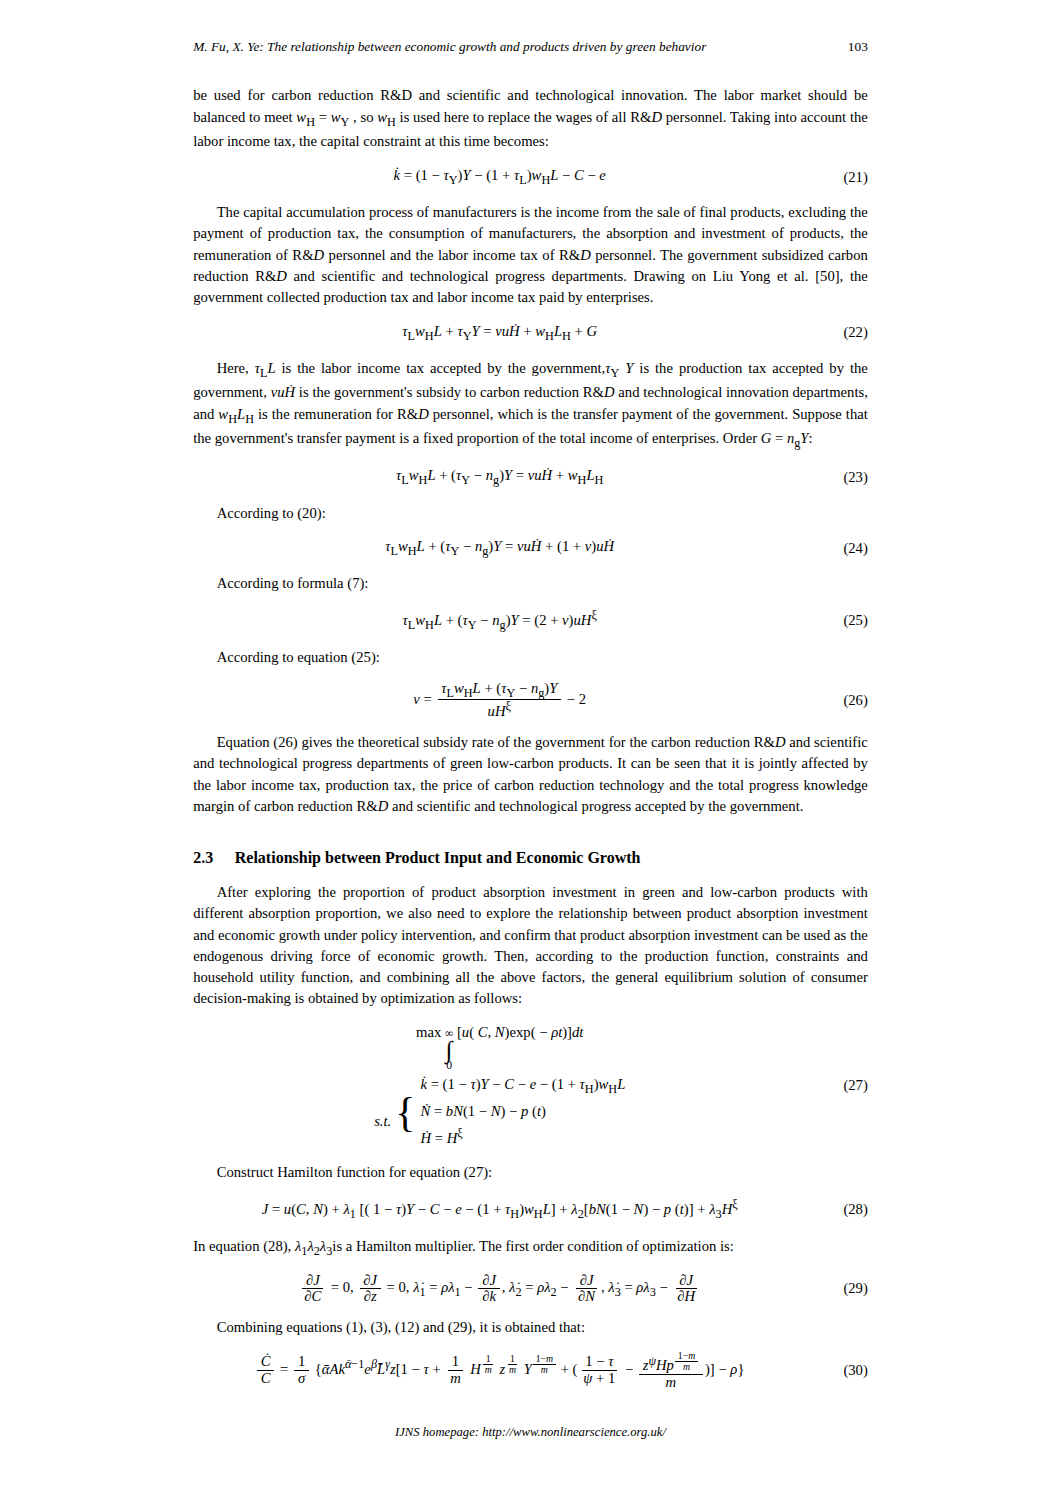M. Fu, X. Ye: The relationship between economic growth and products driven by green behavior 103
be used for carbon reduction R&D and scientific and technological innovation. The labor market should be balanced to meet wH = wY , so wH is used here to replace the wages of all R&D personnel. Taking into account the labor income tax, the capital constraint at this time becomes:
k̇ = (1 − τY)Y − (1 + τL)wHL − C − e (21)
The capital accumulation process of manufacturers is the income from the sale of final products, excluding the payment of production tax, the consumption of manufacturers, the absorption and investment of products, the remuneration of R&D personnel and the labor income tax of R&D personnel. The government subsidized carbon reduction R&D and scientific and technological progress departments. Drawing on Liu Yong et al. [50], the government collected production tax and labor income tax paid by enterprises.
τLwHL + τYY = vuḢ + wHLH + G (22)
Here, τLL is the labor income tax accepted by the government,τY Y is the production tax accepted by the government, vuḢ is the government's subsidy to carbon reduction R&D and technological innovation departments, and wHLH is the remuneration for R&D personnel, which is the transfer payment of the government. Suppose that the government's transfer payment is a fixed proportion of the total income of enterprises. Order G = ngY:
τLwHL + (τY − ng)Y = vuḢ + wHLH (23)
According to (20):
τLwHL + (τY − ng)Y = vuḢ + (1 + v)uḢ (24)
According to formula (7):
τLwHL + (τY − ng)Y = (2 + v)uHξ (25)
According to equation (25):
v = τLwHL + (τY − ng)Y uHξ − 2 (26)
Equation (26) gives the theoretical subsidy rate of the government for the carbon reduction R&D and scientific and technological progress departments of green low-carbon products. It can be seen that it is jointly affected by the labor income tax, production tax, the price of carbon reduction technology and the total progress knowledge margin of carbon reduction R&D and scientific and technological progress accepted by the government.
2.3 Relationship between Product Input and Economic Growth
After exploring the proportion of product absorption investment in green and low-carbon products with different absorption proportion, we also need to explore the relationship between product absorption investment and economic growth under policy intervention, and confirm that product absorption investment can be used as the endogenous driving force of economic growth. Then, according to the production function, constraints and household utility function, and combining all the above factors, the general equilibrium solution of consumer decision-making is obtained by optimization as follows:
max ∞∫0 [u( C, N)exp( − ρt)]dt s.t. { k̇ = (1 − τ)Y − C − e − (1 + τH)wHL Ṅ = bN(1 − N) − p (t) Ḣ = Hξ (27)
Construct Hamilton function for equation (27):
J = u(C, N) + λ1 [( 1 − τ)Y − C − e − (1 + τH)wHL] + λ2[bN(1 − N) − p (t)] + λ3Hξ (28)
In equation (28), λ1λ2λ3is a Hamilton multiplier. The first order condition of optimization is:
∂J∂C = 0, ∂J∂z = 0, λ̇1 = ρλ1 − ∂J∂k, λ̇2 = ρλ2 − ∂J∂N, λ̇3 = ρλ3 − ∂J∂H (29)
Combining equations (1), (3), (12) and (29), it is obtained that:
ĊC = 1 σ {ᾱAkᾱ−1eβL̄γz[1 − τ + 1 m H1 m z1 m Y1−m m + (1 − τ ψ + 1 − zψHp1−m m m)] − ρ} (30)
IJNS homepage: http://www.nonlinearscience.org.uk/